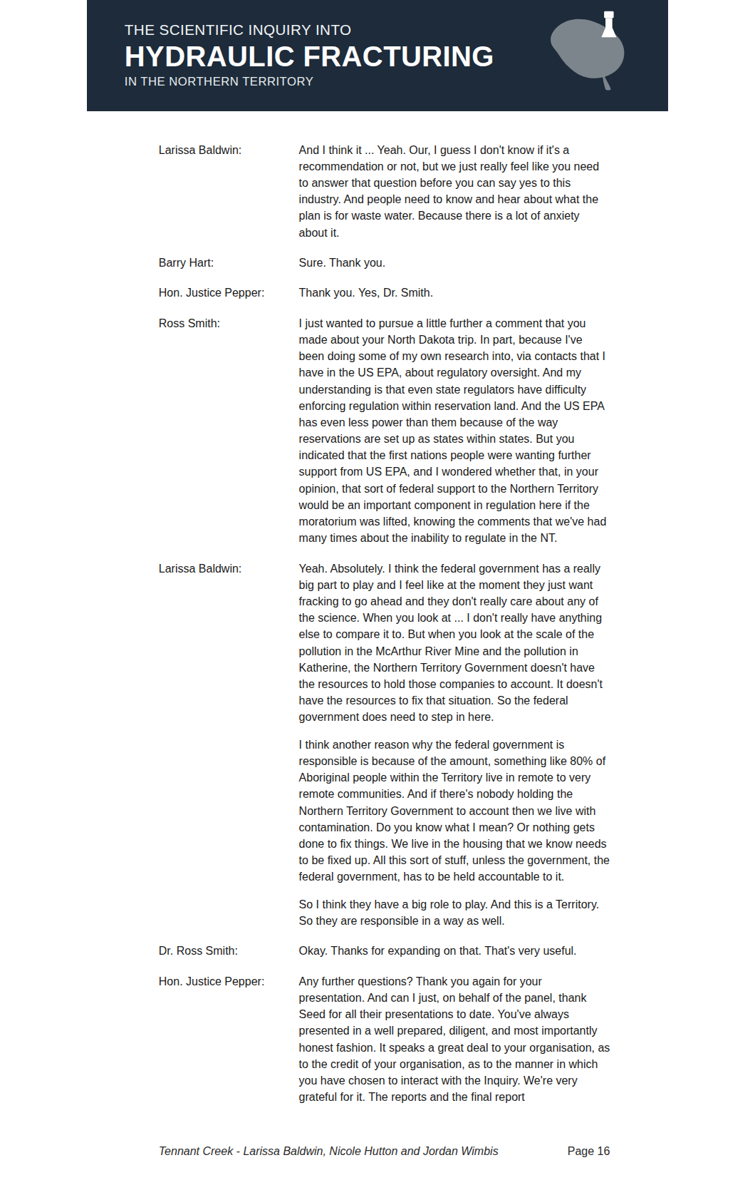The Scientific Inquiry into
Hydraulic Fracturing
in the Northern Territory
Larissa Baldwin:
And I think it ... Yeah. Our, I guess I don't know if it's a recommendation or not, but we just really feel like you need to answer that question before you can say yes to this industry. And people need to know and hear about what the plan is for waste water. Because there is a lot of anxiety about it.
Barry Hart:
Sure. Thank you.
Hon. Justice Pepper:
Thank you. Yes, Dr. Smith.
Ross Smith:
I just wanted to pursue a little further a comment that you made about your North Dakota trip. In part, because I've been doing some of my own research into, via contacts that I have in the US EPA, about regulatory oversight. And my understanding is that even state regulators have difficulty enforcing regulation within reservation land. And the US EPA has even less power than them because of the way reservations are set up as states within states. But you indicated that the first nations people were wanting further support from US EPA, and I wondered whether that, in your opinion, that sort of federal support to the Northern Territory would be an important component in regulation here if the moratorium was lifted, knowing the comments that we've had many times about the inability to regulate in the NT.
Larissa Baldwin:
Yeah. Absolutely. I think the federal government has a really big part to play and I feel like at the moment they just want fracking to go ahead and they don't really care about any of the science. When you look at ... I don't really have anything else to compare it to. But when you look at the scale of the pollution in the McArthur River Mine and the pollution in Katherine, the Northern Territory Government doesn't have the resources to hold those companies to account. It doesn't have the resources to fix that situation. So the federal government does need to step in here.
I think another reason why the federal government is responsible is because of the amount, something like 80% of Aboriginal people within the Territory live in remote to very remote communities. And if there's nobody holding the Northern Territory Government to account then we live with contamination. Do you know what I mean? Or nothing gets done to fix things. We live in the housing that we know needs to be fixed up. All this sort of stuff, unless the government, the federal government, has to be held accountable to it.
So I think they have a big role to play. And this is a Territory. So they are responsible in a way as well.
Dr. Ross Smith:
Okay. Thanks for expanding on that. That's very useful.
Hon. Justice Pepper:
Any further questions? Thank you again for your presentation. And can I just, on behalf of the panel, thank Seed for all their presentations to date. You've always presented in a well prepared, diligent, and most importantly honest fashion. It speaks a great deal to your organisation, as to the credit of your organisation, as to the manner in which you have chosen to interact with the Inquiry. We're very grateful for it. The reports and the final report
Tennant Creek - Larissa Baldwin, Nicole Hutton and Jordan Wimbis Page 16